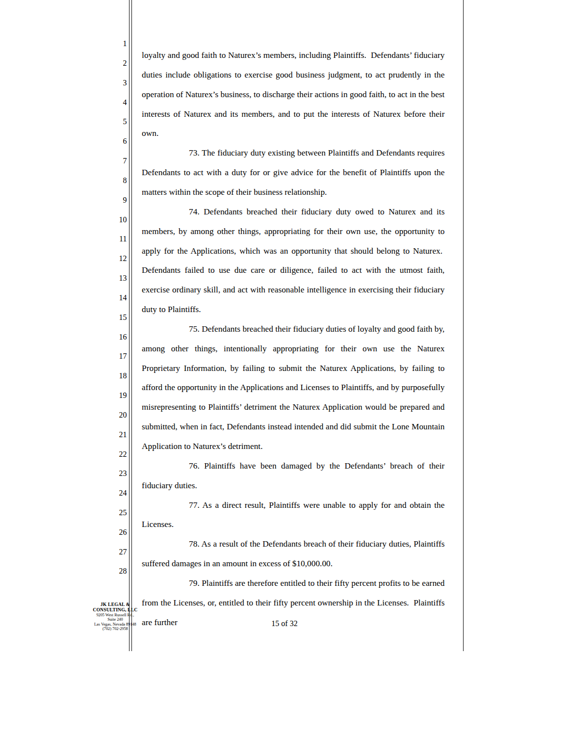1
2
3
4
5
6
7
8
9
10
11
12
13
14
15
16
17
18
19
20
21
22
23
24
25
26
27
28
loyalty and good faith to Naturex’s members, including Plaintiffs. Defendants’ fiduciary duties include obligations to exercise good business judgment, to act prudently in the operation of Naturex’s business, to discharge their actions in good faith, to act in the best interests of Naturex and its members, and to put the interests of Naturex before their own.
73. The fiduciary duty existing between Plaintiffs and Defendants requires Defendants to act with a duty for or give advice for the benefit of Plaintiffs upon the matters within the scope of their business relationship.
74. Defendants breached their fiduciary duty owed to Naturex and its members, by among other things, appropriating for their own use, the opportunity to apply for the Applications, which was an opportunity that should belong to Naturex. Defendants failed to use due care or diligence, failed to act with the utmost faith, exercise ordinary skill, and act with reasonable intelligence in exercising their fiduciary duty to Plaintiffs.
75. Defendants breached their fiduciary duties of loyalty and good faith by, among other things, intentionally appropriating for their own use the Naturex Proprietary Information, by failing to submit the Naturex Applications, by failing to afford the opportunity in the Applications and Licenses to Plaintiffs, and by purposefully misrepresenting to Plaintiffs’ detriment the Naturex Application would be prepared and submitted, when in fact, Defendants instead intended and did submit the Lone Mountain Application to Naturex’s detriment.
76. Plaintiffs have been damaged by the Defendants’ breach of their fiduciary duties.
77. As a direct result, Plaintiffs were unable to apply for and obtain the Licenses.
78. As a result of the Defendants breach of their fiduciary duties, Plaintiffs suffered damages in an amount in excess of $10,000.00.
79. Plaintiffs are therefore entitled to their fifty percent profits to be earned from the Licenses, or, entitled to their fifty percent ownership in the Licenses. Plaintiffs are further
JK LEGAL &
CONSULTING, LLC
9205 West Russell Rd., Suite 240
Las Vegas, Nevada 89148
(702) 702-2958
15 of 32